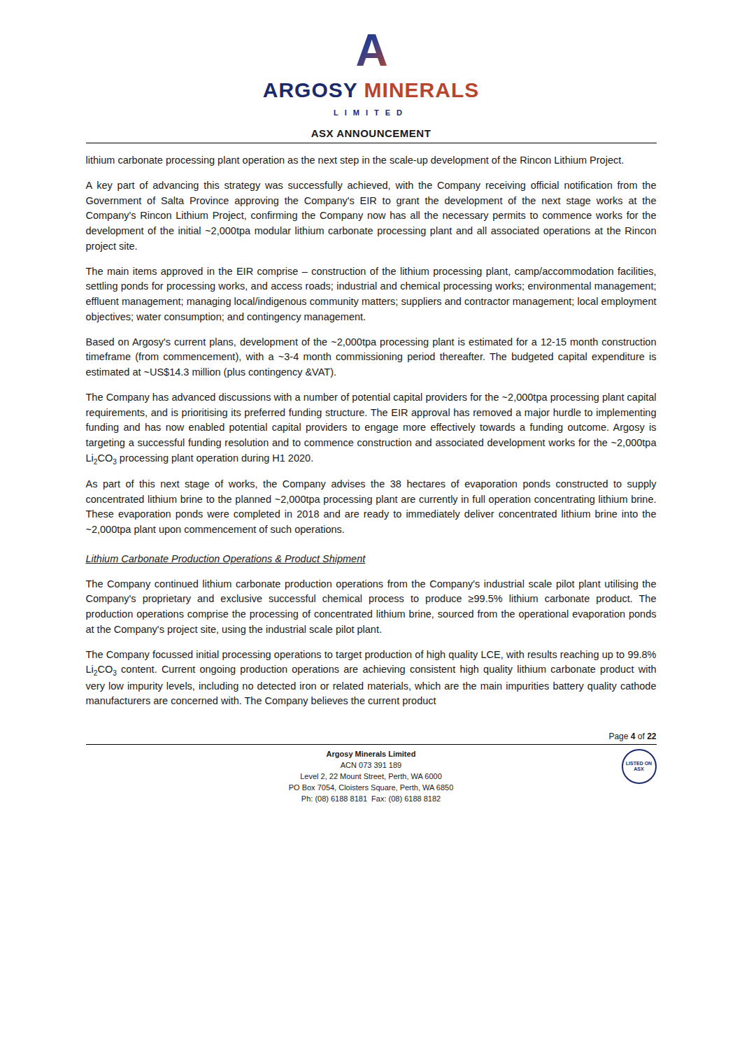A
ARGOSY MINERALS
LIMITED
ASX ANNOUNCEMENT
lithium carbonate processing plant operation as the next step in the scale-up development of the Rincon Lithium Project.
A key part of advancing this strategy was successfully achieved, with the Company receiving official notification from the Government of Salta Province approving the Company's EIR to grant the development of the next stage works at the Company's Rincon Lithium Project, confirming the Company now has all the necessary permits to commence works for the development of the initial ~2,000tpa modular lithium carbonate processing plant and all associated operations at the Rincon project site.
The main items approved in the EIR comprise – construction of the lithium processing plant, camp/accommodation facilities, settling ponds for processing works, and access roads; industrial and chemical processing works; environmental management; effluent management; managing local/indigenous community matters; suppliers and contractor management; local employment objectives; water consumption; and contingency management.
Based on Argosy's current plans, development of the ~2,000tpa processing plant is estimated for a 12-15 month construction timeframe (from commencement), with a ~3-4 month commissioning period thereafter. The budgeted capital expenditure is estimated at ~US$14.3 million (plus contingency &VAT).
The Company has advanced discussions with a number of potential capital providers for the ~2,000tpa processing plant capital requirements, and is prioritising its preferred funding structure. The EIR approval has removed a major hurdle to implementing funding and has now enabled potential capital providers to engage more effectively towards a funding outcome. Argosy is targeting a successful funding resolution and to commence construction and associated development works for the ~2,000tpa Li2CO3 processing plant operation during H1 2020.
As part of this next stage of works, the Company advises the 38 hectares of evaporation ponds constructed to supply concentrated lithium brine to the planned ~2,000tpa processing plant are currently in full operation concentrating lithium brine. These evaporation ponds were completed in 2018 and are ready to immediately deliver concentrated lithium brine into the ~2,000tpa plant upon commencement of such operations.
Lithium Carbonate Production Operations & Product Shipment
The Company continued lithium carbonate production operations from the Company's industrial scale pilot plant utilising the Company's proprietary and exclusive successful chemical process to produce ≥99.5% lithium carbonate product. The production operations comprise the processing of concentrated lithium brine, sourced from the operational evaporation ponds at the Company's project site, using the industrial scale pilot plant.
The Company focussed initial processing operations to target production of high quality LCE, with results reaching up to 99.8% Li2CO3 content. Current ongoing production operations are achieving consistent high quality lithium carbonate product with very low impurity levels, including no detected iron or related materials, which are the main impurities battery quality cathode manufacturers are concerned with. The Company believes the current product
Page 4 of 22
Argosy Minerals Limited
ACN 073 391 189
Level 2, 22 Mount Street, Perth, WA 6000
PO Box 7054, Cloisters Square, Perth, WA 6850
Ph: (08) 6188 8181 Fax: (08) 6188 8182
LISTED ON
ASX